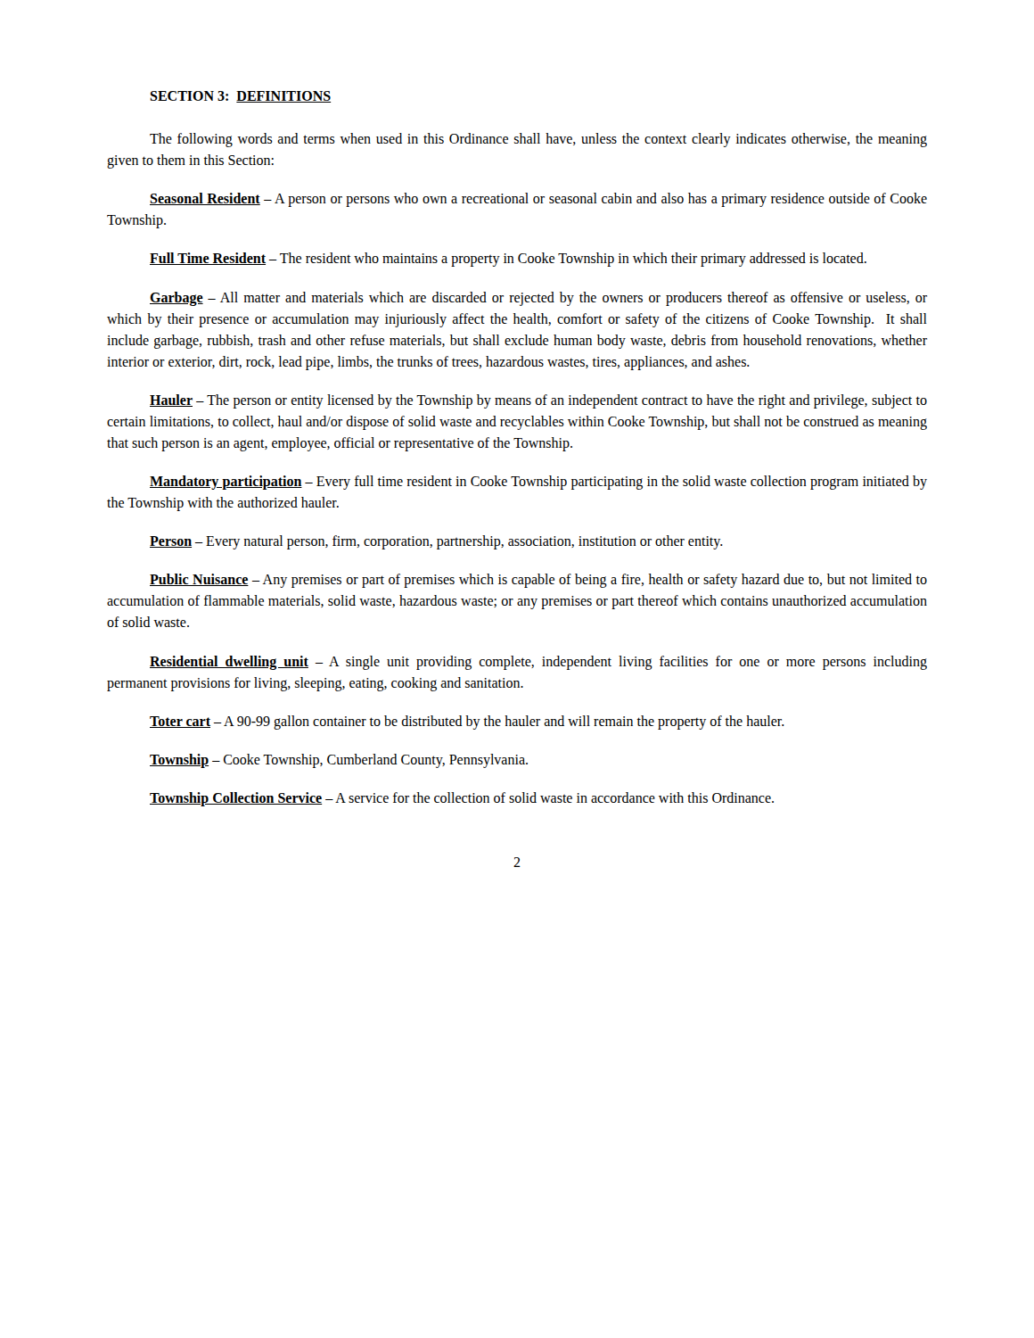SECTION 3: DEFINITIONS
The following words and terms when used in this Ordinance shall have, unless the context clearly indicates otherwise, the meaning given to them in this Section:
Seasonal Resident – A person or persons who own a recreational or seasonal cabin and also has a primary residence outside of Cooke Township.
Full Time Resident – The resident who maintains a property in Cooke Township in which their primary addressed is located.
Garbage – All matter and materials which are discarded or rejected by the owners or producers thereof as offensive or useless, or which by their presence or accumulation may injuriously affect the health, comfort or safety of the citizens of Cooke Township. It shall include garbage, rubbish, trash and other refuse materials, but shall exclude human body waste, debris from household renovations, whether interior or exterior, dirt, rock, lead pipe, limbs, the trunks of trees, hazardous wastes, tires, appliances, and ashes.
Hauler – The person or entity licensed by the Township by means of an independent contract to have the right and privilege, subject to certain limitations, to collect, haul and/or dispose of solid waste and recyclables within Cooke Township, but shall not be construed as meaning that such person is an agent, employee, official or representative of the Township.
Mandatory participation – Every full time resident in Cooke Township participating in the solid waste collection program initiated by the Township with the authorized hauler.
Person – Every natural person, firm, corporation, partnership, association, institution or other entity.
Public Nuisance – Any premises or part of premises which is capable of being a fire, health or safety hazard due to, but not limited to accumulation of flammable materials, solid waste, hazardous waste; or any premises or part thereof which contains unauthorized accumulation of solid waste.
Residential dwelling unit – A single unit providing complete, independent living facilities for one or more persons including permanent provisions for living, sleeping, eating, cooking and sanitation.
Toter cart – A 90-99 gallon container to be distributed by the hauler and will remain the property of the hauler.
Township – Cooke Township, Cumberland County, Pennsylvania.
Township Collection Service – A service for the collection of solid waste in accordance with this Ordinance.
2